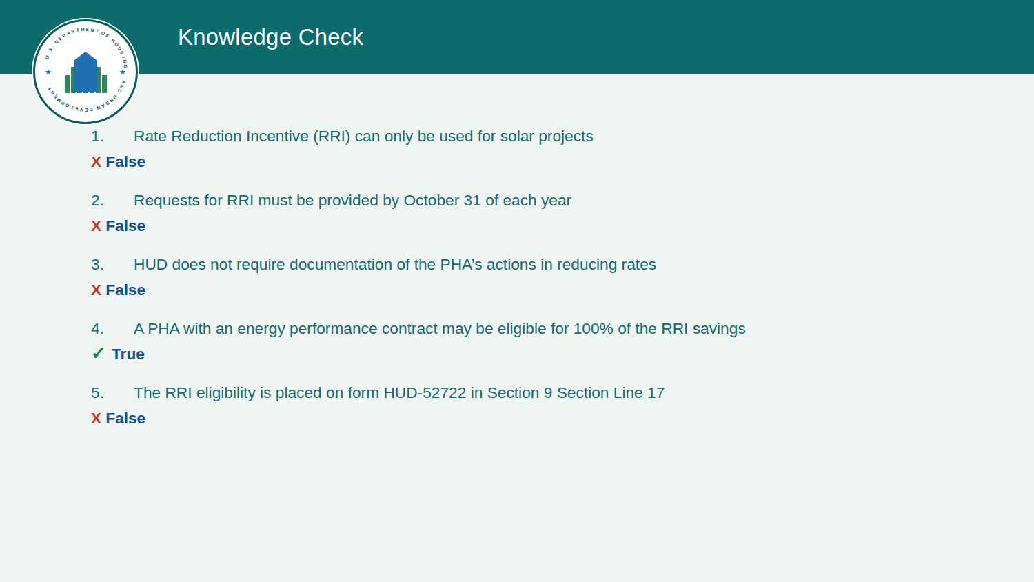Knowledge Check
U . S . D E P A R T M E N T O F H O U S I N G A N D U R B A N D E V E L O P M E N T
★
★
Rate Reduction Incentive (RRI) can only be used for solar projects
XFalse
Requests for RRI must be provided by October 31 of each year
XFalse
HUD does not require documentation of the PHA’s actions in reducing rates
XFalse
A PHA with an energy performance contract may be eligible for 100% of the RRI savings
✓True
The RRI eligibility is placed on form HUD-52722 in Section 9 Section Line 17
XFalse